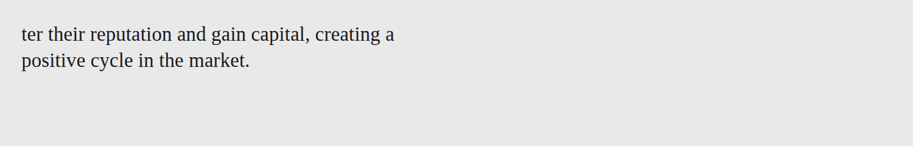ter their reputation and gain capital, creating a positive cycle in the market.